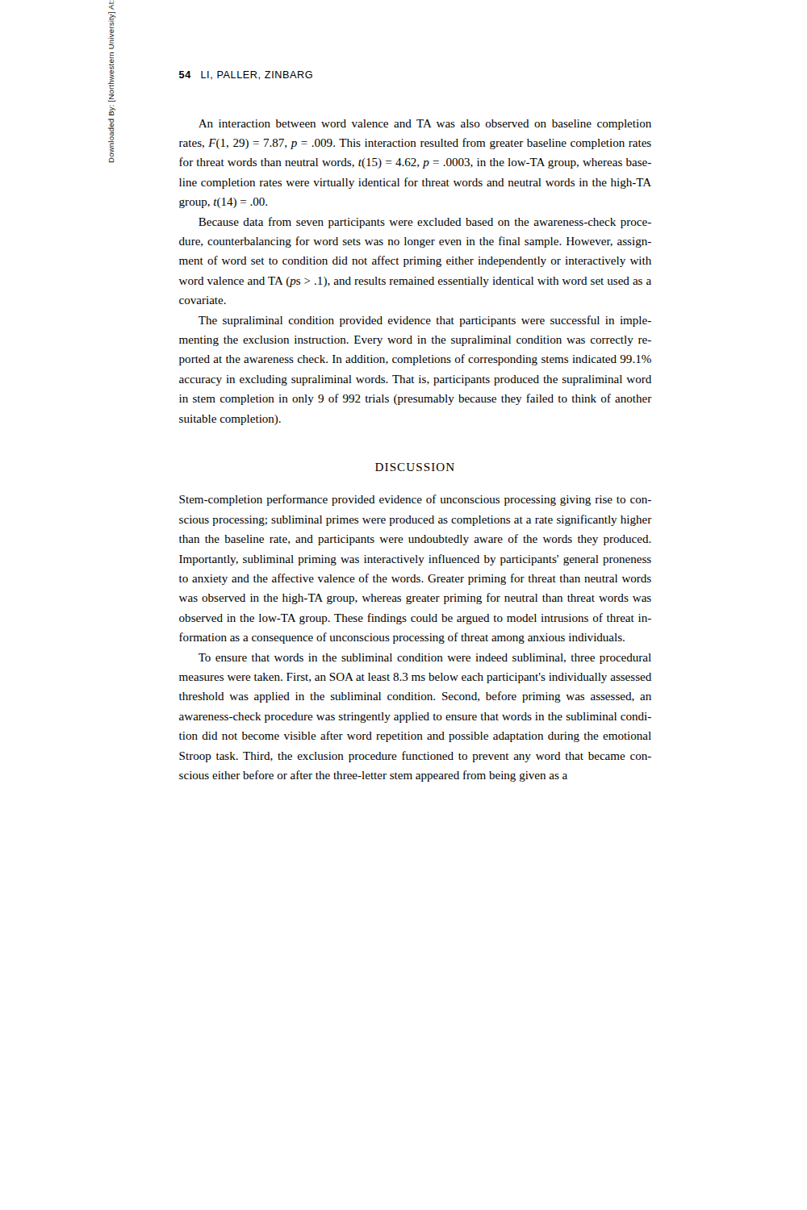Downloaded By: [Northwestern University] At: 03:54 19 April 2008
54 LI, PALLER, ZINBARG
An interaction between word valence and TA was also observed on baseline completion rates, F(1, 29) = 7.87, p = .009. This interaction resulted from greater baseline completion rates for threat words than neutral words, t(15) = 4.62, p = .0003, in the low-TA group, whereas baseline completion rates were virtually identical for threat words and neutral words in the high-TA group, t(14) = .00.
Because data from seven participants were excluded based on the awareness-check procedure, counterbalancing for word sets was no longer even in the final sample. However, assignment of word set to condition did not affect priming either independently or interactively with word valence and TA (ps > .1), and results remained essentially identical with word set used as a covariate.
The supraliminal condition provided evidence that participants were successful in implementing the exclusion instruction. Every word in the supraliminal condition was correctly reported at the awareness check. In addition, completions of corresponding stems indicated 99.1% accuracy in excluding supraliminal words. That is, participants produced the supraliminal word in stem completion in only 9 of 992 trials (presumably because they failed to think of another suitable completion).
DISCUSSION
Stem-completion performance provided evidence of unconscious processing giving rise to conscious processing; subliminal primes were produced as completions at a rate significantly higher than the baseline rate, and participants were undoubtedly aware of the words they produced. Importantly, subliminal priming was interactively influenced by participants' general proneness to anxiety and the affective valence of the words. Greater priming for threat than neutral words was observed in the high-TA group, whereas greater priming for neutral than threat words was observed in the low-TA group. These findings could be argued to model intrusions of threat information as a consequence of unconscious processing of threat among anxious individuals.
To ensure that words in the subliminal condition were indeed subliminal, three procedural measures were taken. First, an SOA at least 8.3 ms below each participant's individually assessed threshold was applied in the subliminal condition. Second, before priming was assessed, an awareness-check procedure was stringently applied to ensure that words in the subliminal condition did not become visible after word repetition and possible adaptation during the emotional Stroop task. Third, the exclusion procedure functioned to prevent any word that became conscious either before or after the three-letter stem appeared from being given as a